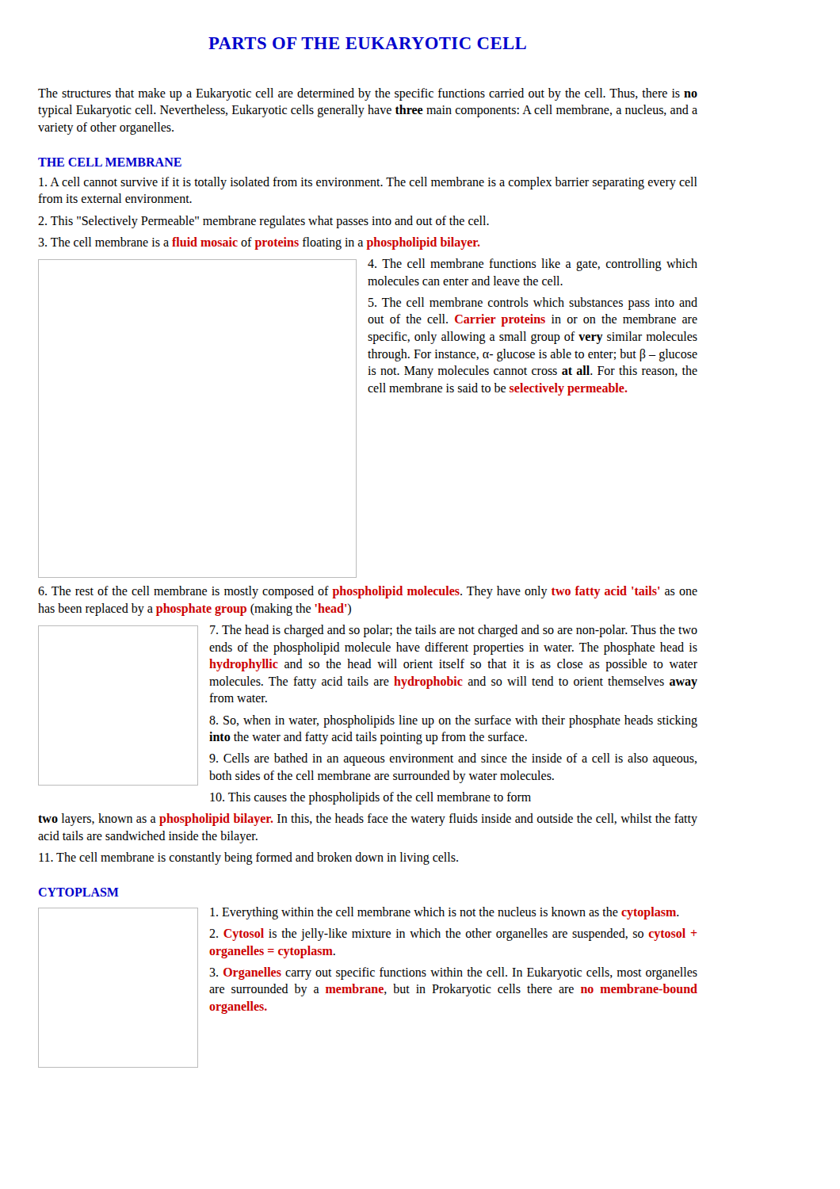PARTS OF THE EUKARYOTIC CELL
The structures that make up a Eukaryotic cell are determined by the specific functions carried out by the cell. Thus, there is no typical Eukaryotic cell. Nevertheless, Eukaryotic cells generally have three main components: A cell membrane, a nucleus, and a variety of other organelles.
The Cell Membrane
1. A cell cannot survive if it is totally isolated from its environment. The cell membrane is a complex barrier separating every cell from its external environment.
2. This "Selectively Permeable" membrane regulates what passes into and out of the cell.
3. The cell membrane is a fluid mosaic of proteins floating in a phospholipid bilayer.
4. The cell membrane functions like a gate, controlling which molecules can enter and leave the cell.
5. The cell membrane controls which substances pass into and out of the cell. Carrier proteins in or on the membrane are specific, only allowing a small group of very similar molecules through. For instance, α- glucose is able to enter; but β – glucose is not. Many molecules cannot cross at all. For this reason, the cell membrane is said to be selectively permeable.
6. The rest of the cell membrane is mostly composed of phospholipid molecules. They have only two fatty acid 'tails' as one has been replaced by a phosphate group (making the 'head')
7. The head is charged and so polar; the tails are not charged and so are non-polar. Thus the two ends of the phospholipid molecule have different properties in water. The phosphate head is hydrophyllic and so the head will orient itself so that it is as close as possible to water molecules. The fatty acid tails are hydrophobic and so will tend to orient themselves away from water.
8. So, when in water, phospholipids line up on the surface with their phosphate heads sticking into the water and fatty acid tails pointing up from the surface.
9. Cells are bathed in an aqueous environment and since the inside of a cell is also aqueous, both sides of the cell membrane are surrounded by water molecules.
10. This causes the phospholipids of the cell membrane to form
two layers, known as a phospholipid bilayer. In this, the heads face the watery fluids inside and outside the cell, whilst the fatty acid tails are sandwiched inside the bilayer.
11. The cell membrane is constantly being formed and broken down in living cells.
Cytoplasm
1. Everything within the cell membrane which is not the nucleus is known as the cytoplasm.
2. Cytosol is the jelly-like mixture in which the other organelles are suspended, so cytosol + organelles = cytoplasm.
3. Organelles carry out specific functions within the cell. In Eukaryotic cells, most organelles are surrounded by a membrane, but in Prokaryotic cells there are no membrane-bound organelles.